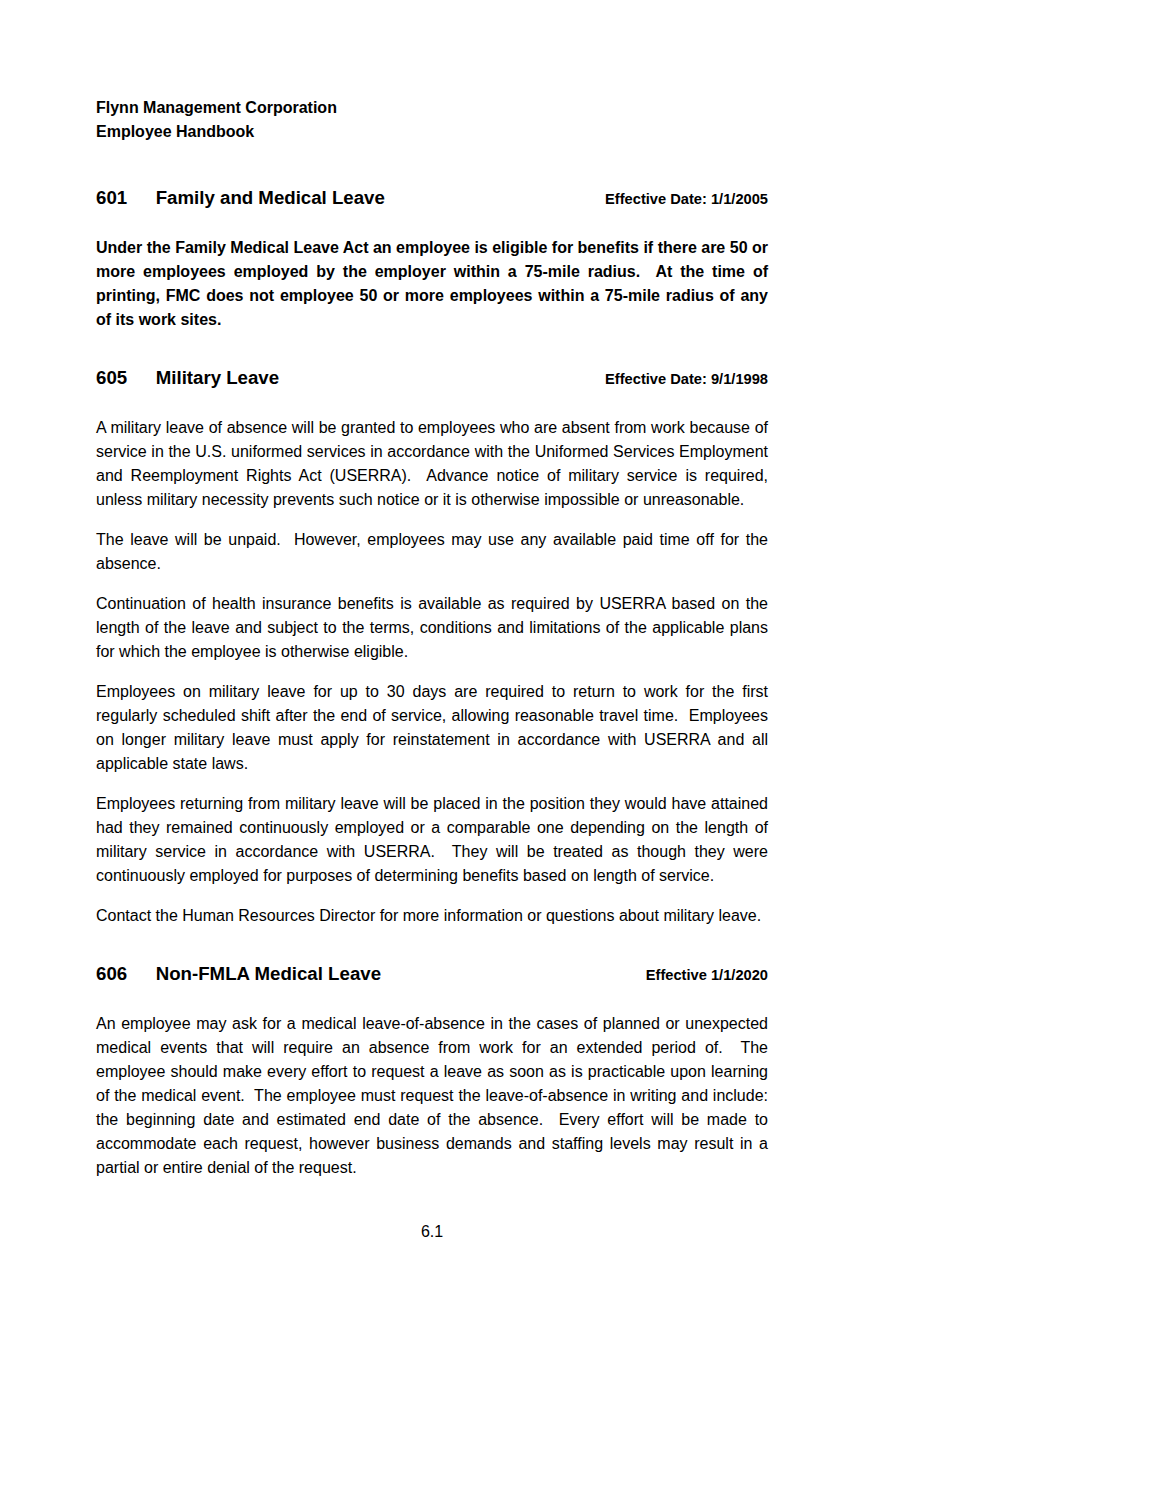Flynn Management Corporation
Employee Handbook
601 Family and Medical Leave Effective Date: 1/1/2005
Under the Family Medical Leave Act an employee is eligible for benefits if there are 50 or more employees employed by the employer within a 75-mile radius. At the time of printing, FMC does not employee 50 or more employees within a 75-mile radius of any of its work sites.
605 Military Leave Effective Date: 9/1/1998
A military leave of absence will be granted to employees who are absent from work because of service in the U.S. uniformed services in accordance with the Uniformed Services Employment and Reemployment Rights Act (USERRA). Advance notice of military service is required, unless military necessity prevents such notice or it is otherwise impossible or unreasonable.
The leave will be unpaid. However, employees may use any available paid time off for the absence.
Continuation of health insurance benefits is available as required by USERRA based on the length of the leave and subject to the terms, conditions and limitations of the applicable plans for which the employee is otherwise eligible.
Employees on military leave for up to 30 days are required to return to work for the first regularly scheduled shift after the end of service, allowing reasonable travel time. Employees on longer military leave must apply for reinstatement in accordance with USERRA and all applicable state laws.
Employees returning from military leave will be placed in the position they would have attained had they remained continuously employed or a comparable one depending on the length of military service in accordance with USERRA. They will be treated as though they were continuously employed for purposes of determining benefits based on length of service.
Contact the Human Resources Director for more information or questions about military leave.
606 Non-FMLA Medical Leave Effective 1/1/2020
An employee may ask for a medical leave-of-absence in the cases of planned or unexpected medical events that will require an absence from work for an extended period of. The employee should make every effort to request a leave as soon as is practicable upon learning of the medical event. The employee must request the leave-of-absence in writing and include: the beginning date and estimated end date of the absence. Every effort will be made to accommodate each request, however business demands and staffing levels may result in a partial or entire denial of the request.
6.1